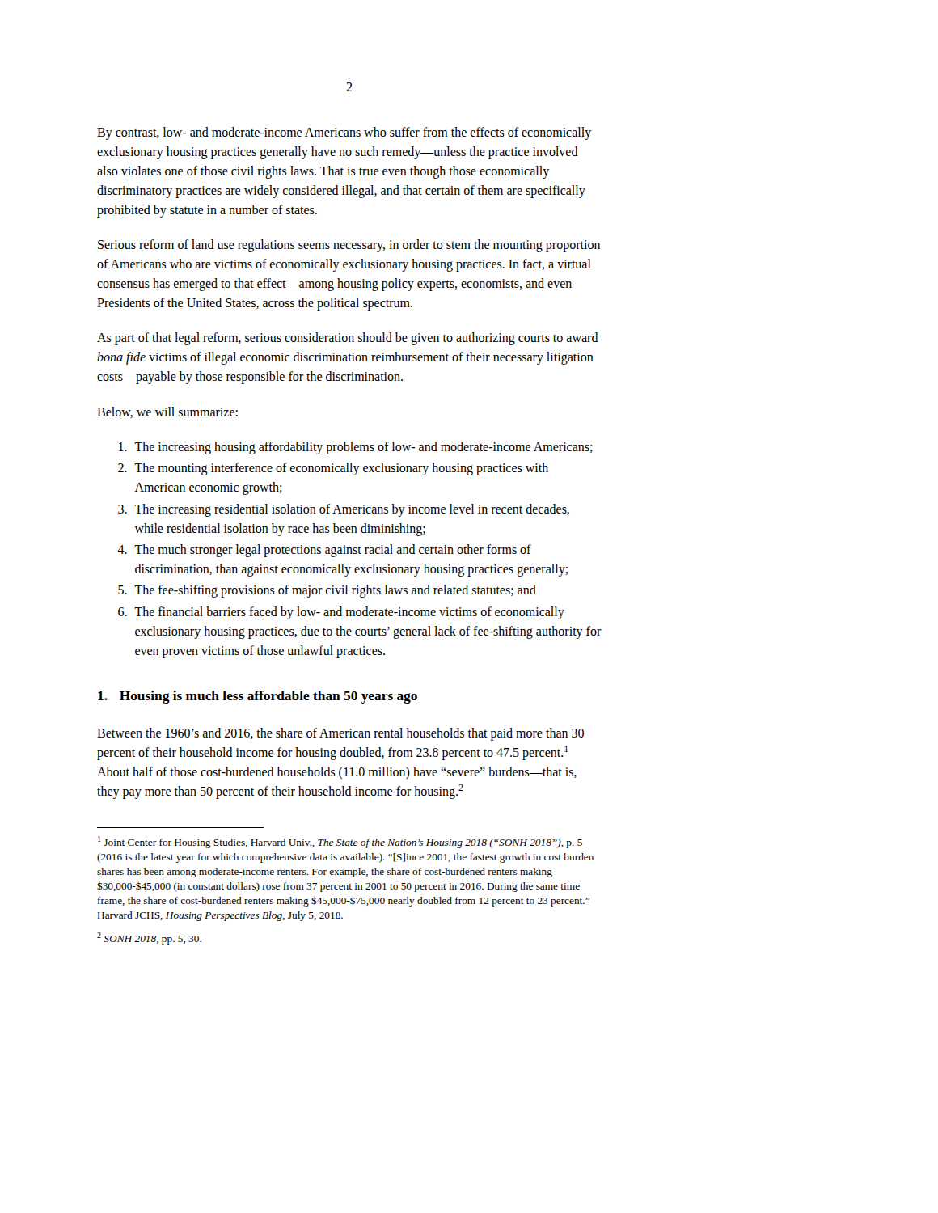2
By contrast, low- and moderate-income Americans who suffer from the effects of economically exclusionary housing practices generally have no such remedy—unless the practice involved also violates one of those civil rights laws. That is true even though those economically discriminatory practices are widely considered illegal, and that certain of them are specifically prohibited by statute in a number of states.
Serious reform of land use regulations seems necessary, in order to stem the mounting proportion of Americans who are victims of economically exclusionary housing practices. In fact, a virtual consensus has emerged to that effect—among housing policy experts, economists, and even Presidents of the United States, across the political spectrum.
As part of that legal reform, serious consideration should be given to authorizing courts to award bona fide victims of illegal economic discrimination reimbursement of their necessary litigation costs—payable by those responsible for the discrimination.
Below, we will summarize:
The increasing housing affordability problems of low- and moderate-income Americans;
The mounting interference of economically exclusionary housing practices with American economic growth;
The increasing residential isolation of Americans by income level in recent decades, while residential isolation by race has been diminishing;
The much stronger legal protections against racial and certain other forms of discrimination, than against economically exclusionary housing practices generally;
The fee-shifting provisions of major civil rights laws and related statutes; and
The financial barriers faced by low- and moderate-income victims of economically exclusionary housing practices, due to the courts’ general lack of fee-shifting authority for even proven victims of those unlawful practices.
1. Housing is much less affordable than 50 years ago
Between the 1960’s and 2016, the share of American rental households that paid more than 30 percent of their household income for housing doubled, from 23.8 percent to 47.5 percent.1 About half of those cost-burdened households (11.0 million) have “severe” burdens—that is, they pay more than 50 percent of their household income for housing.2
1 Joint Center for Housing Studies, Harvard Univ., The State of the Nation’s Housing 2018 (“SONH 2018”), p. 5 (2016 is the latest year for which comprehensive data is available). “[S]ince 2001, the fastest growth in cost burden shares has been among moderate-income renters. For example, the share of cost-burdened renters making $30,000-$45,000 (in constant dollars) rose from 37 percent in 2001 to 50 percent in 2016. During the same time frame, the share of cost-burdened renters making $45,000-$75,000 nearly doubled from 12 percent to 23 percent.” Harvard JCHS, Housing Perspectives Blog, July 5, 2018.
2 SONH 2018, pp. 5, 30.